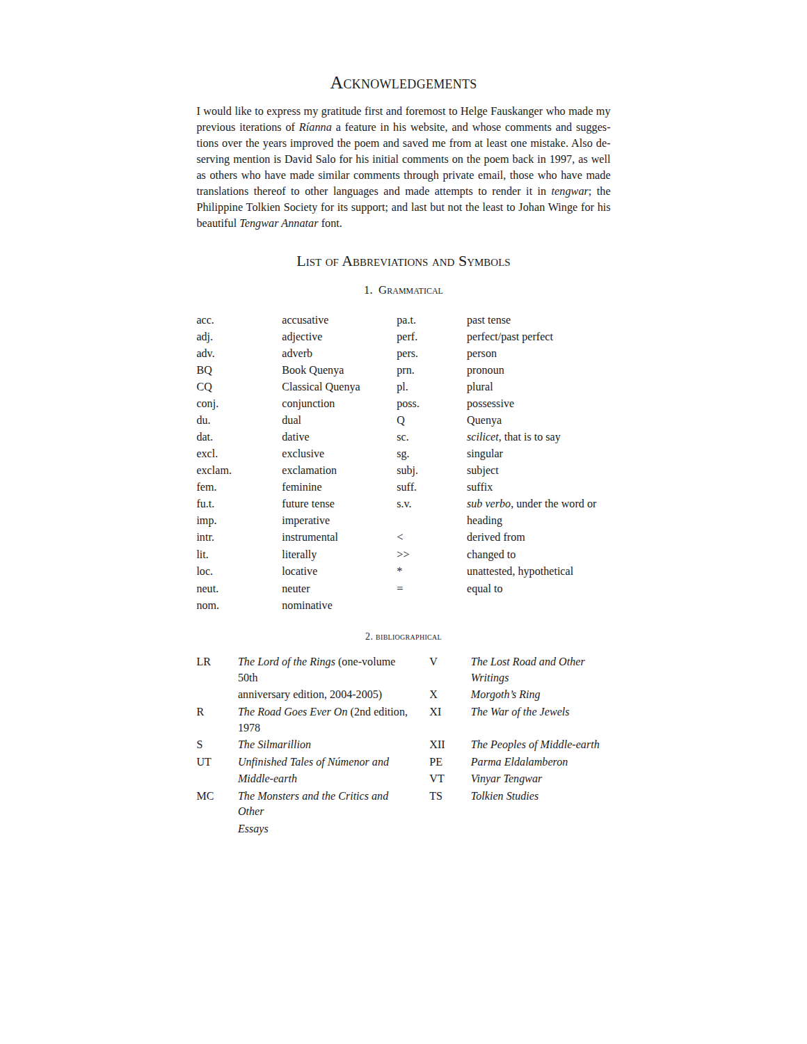Acknowledgements
I would like to express my gratitude first and foremost to Helge Fauskanger who made my previous iterations of Rían­na a feature in his website, and whose comments and suggestions over the years improved the poem and saved me from at least one mistake. Also deserving mention is David Salo for his initial comments on the poem back in 1997, as well as others who have made similar comments through private email, those who have made translations thereof to other languages and made attempts to render it in tengwar; the Philippine Tolkien Society for its support; and last but not the least to Johan Winge for his beautiful Tengwar Annatar font.
List of Abbreviations and Symbols
1. Grammatical
| acc. | accusative | | pa.t. | past tense |
| adj. | adjective | | perf. | perfect/past perfect |
| adv. | adverb | | pers. | person |
| BQ | Book Quenya | | prn. | pronoun |
| CQ | Classical Quenya | | pl. | plural |
| conj. | conjunction | | poss. | possessive |
| du. | dual | | Q | Quenya |
| dat. | dative | | sc. | scilicet , that is to say |
| excl. | exclusive | | sg. | singular |
| exclam. | exclamation | | subj. | subject |
| fem. | feminine | | suff. | suffix |
| fu.t. | future tense | | s.v. | sub verbo , under the word or |
| imp. | imperative | | | heading |
| intr. | instrumental | | < | derived from |
| lit. | literally | | >> | changed to |
| loc. | locative | | * | unattested, hypothetical |
| neut. | neuter | | = | equal to |
| nom. | nominative | | | |
2. bibliographical
| LR | The Lord of the Rings (one-volume 50th | | V | The Lost Road and Other Writings |
| | anniversary edition, 2004-2005) | | X | Morgoth’s Ring |
| R | The Road Goes Ever On (2nd edition, 1978 | | XI | The War of the Jewels |
| S | The Silmarillion | | XII | The Peoples of Middle-earth |
| UT | Unfinished Tales of Númenor and | | PE | Parma Eldalamberon |
| | Middle-earth | | VT | Vinyar Tengwar |
| MC | The Monsters and the Critics and Other | | TS | Tolkien Studies |
| | Essays | | | |